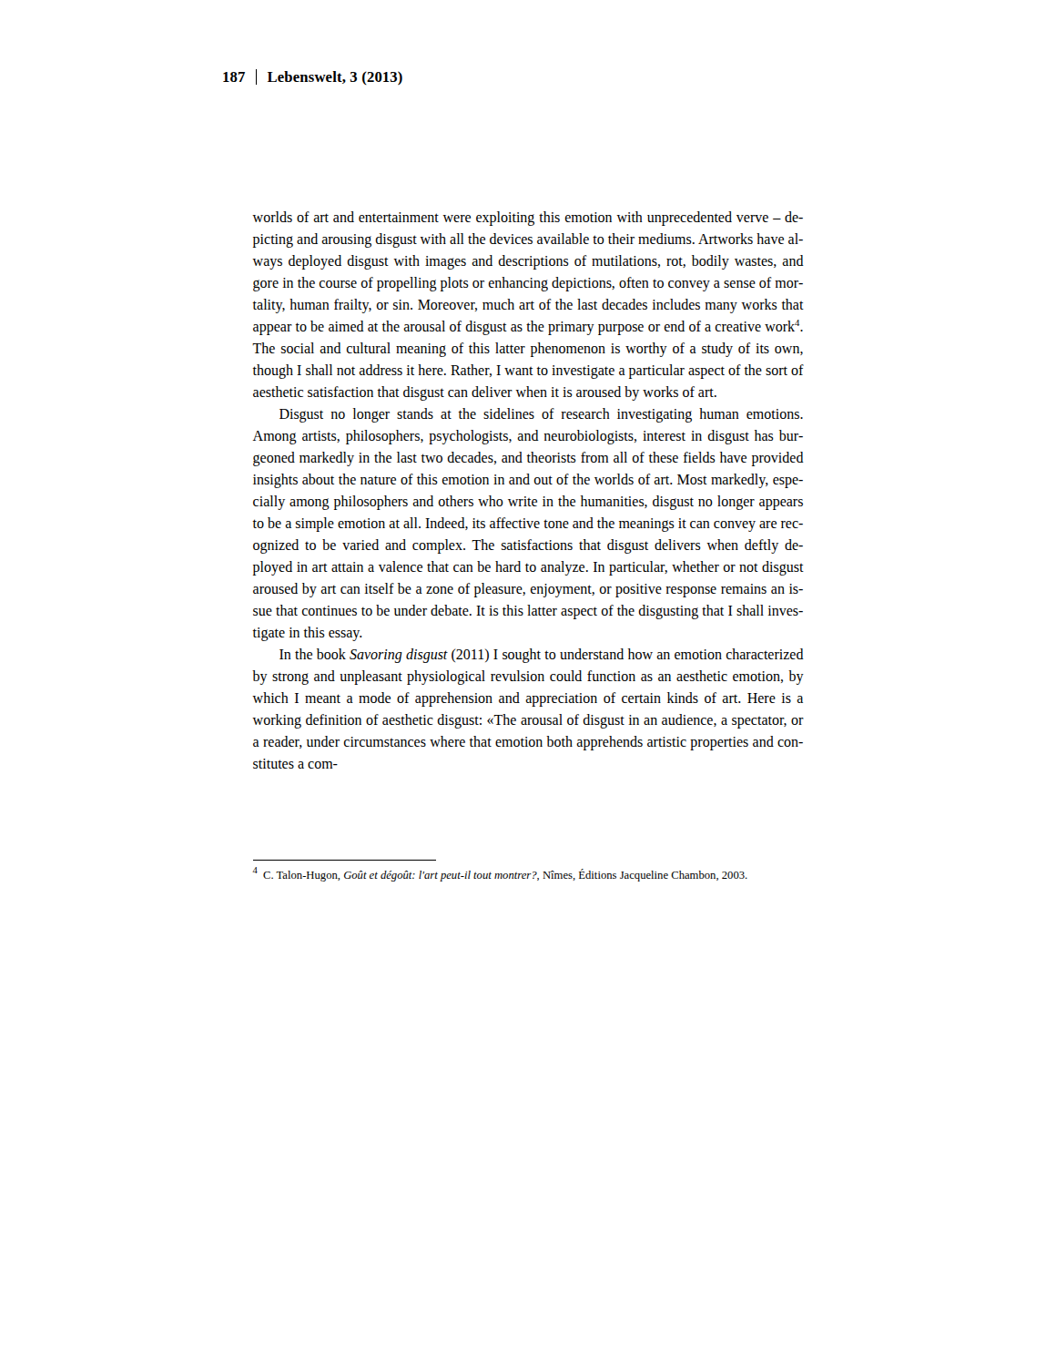187 Lebenswelt, 3 (2013)
worlds of art and entertainment were exploiting this emotion with unprecedented verve – depicting and arousing disgust with all the devices available to their mediums. Artworks have always deployed disgust with images and descriptions of mutilations, rot, bodily wastes, and gore in the course of propelling plots or enhancing depictions, often to convey a sense of mortality, human frailty, or sin. Moreover, much art of the last decades includes many works that appear to be aimed at the arousal of disgust as the primary purpose or end of a creative work4. The social and cultural meaning of this latter phenomenon is worthy of a study of its own, though I shall not address it here. Rather, I want to investigate a particular aspect of the sort of aesthetic satisfaction that disgust can deliver when it is aroused by works of art.
Disgust no longer stands at the sidelines of research investigating human emotions. Among artists, philosophers, psychologists, and neurobiologists, interest in disgust has burgeoned markedly in the last two decades, and theorists from all of these fields have provided insights about the nature of this emotion in and out of the worlds of art. Most markedly, especially among philosophers and others who write in the humanities, disgust no longer appears to be a simple emotion at all. Indeed, its affective tone and the meanings it can convey are recognized to be varied and complex. The satisfactions that disgust delivers when deftly deployed in art attain a valence that can be hard to analyze. In particular, whether or not disgust aroused by art can itself be a zone of pleasure, enjoyment, or positive response remains an issue that continues to be under debate. It is this latter aspect of the disgusting that I shall investigate in this essay.
In the book Savoring disgust (2011) I sought to understand how an emotion characterized by strong and unpleasant physiological revulsion could function as an aesthetic emotion, by which I meant a mode of apprehension and appreciation of certain kinds of art. Here is a working definition of aesthetic disgust: «The arousal of disgust in an audience, a spectator, or a reader, under circumstances where that emotion both apprehends artistic properties and constitutes a com-
4 C. Talon-Hugon, Goût et dégoût: l'art peut-il tout montrer?, Nîmes, Éditions Jacqueline Chambon, 2003.